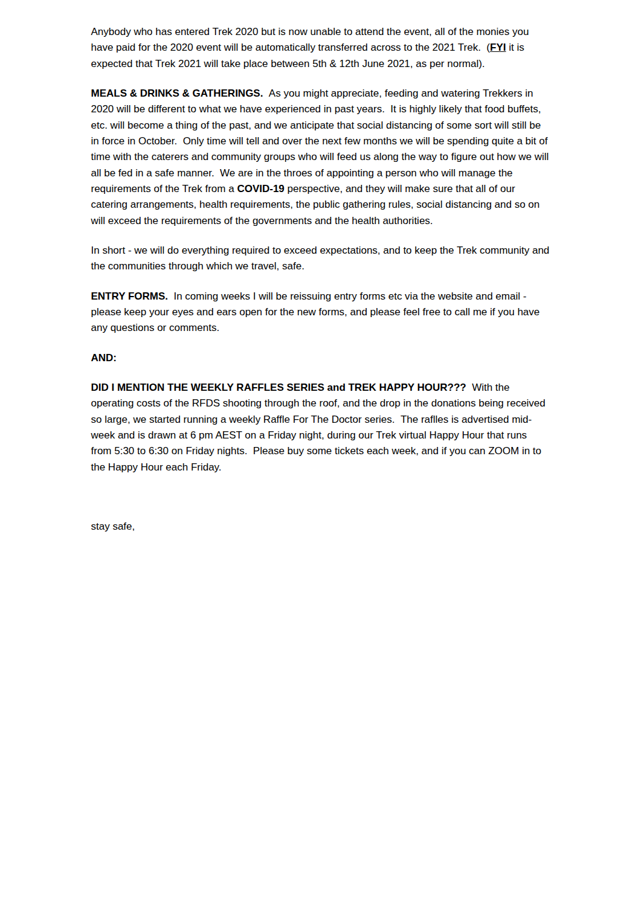Anybody who has entered Trek 2020 but is now unable to attend the event, all of the monies you have paid for the 2020 event will be automatically transferred across to the 2021 Trek. (FYI it is expected that Trek 2021 will take place between 5th & 12th June 2021, as per normal).
MEALS & DRINKS & GATHERINGS. As you might appreciate, feeding and watering Trekkers in 2020 will be different to what we have experienced in past years. It is highly likely that food buffets, etc. will become a thing of the past, and we anticipate that social distancing of some sort will still be in force in October. Only time will tell and over the next few months we will be spending quite a bit of time with the caterers and community groups who will feed us along the way to figure out how we will all be fed in a safe manner. We are in the throes of appointing a person who will manage the requirements of the Trek from a COVID-19 perspective, and they will make sure that all of our catering arrangements, health requirements, the public gathering rules, social distancing and so on will exceed the requirements of the governments and the health authorities.
In short - we will do everything required to exceed expectations, and to keep the Trek community and the communities through which we travel, safe.
ENTRY FORMS. In coming weeks I will be reissuing entry forms etc via the website and email - please keep your eyes and ears open for the new forms, and please feel free to call me if you have any questions or comments.
AND:
DID I MENTION THE WEEKLY RAFFLES SERIES and TREK HAPPY HOUR??? With the operating costs of the RFDS shooting through the roof, and the drop in the donations being received so large, we started running a weekly Raffle For The Doctor series. The raflles is advertised mid-week and is drawn at 6 pm AEST on a Friday night, during our Trek virtual Happy Hour that runs from 5:30 to 6:30 on Friday nights. Please buy some tickets each week, and if you can ZOOM in to the Happy Hour each Friday.
stay safe,